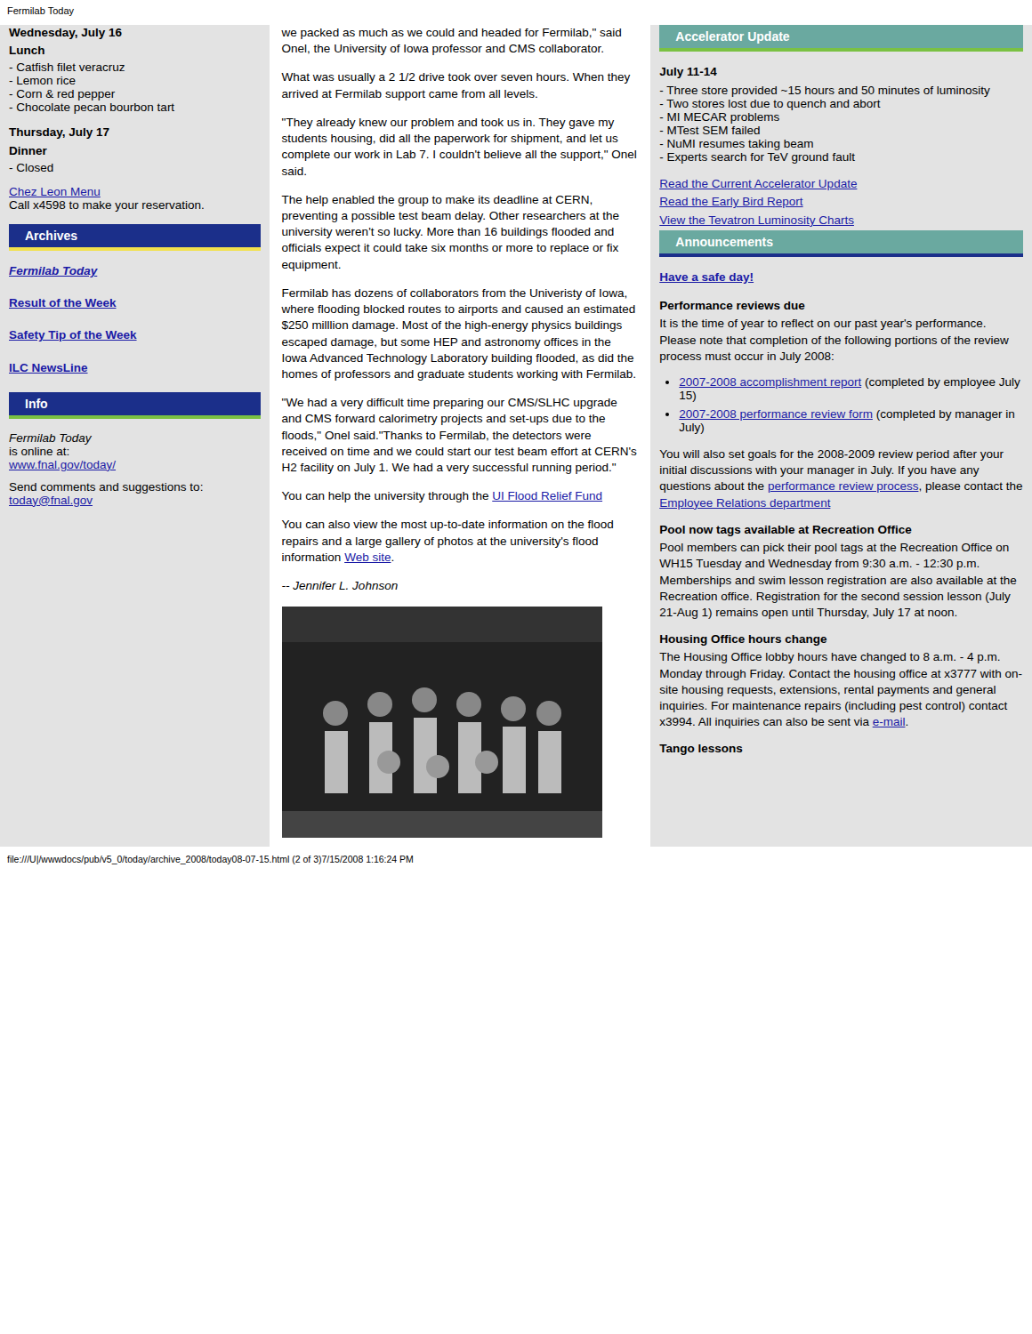Fermilab Today
| Wednesday, July 16 Lunch Catfish filet veracruz Lemon rice Corn & red pepper Chocolate pecan bourbon tart Thursday, July 17 Dinner Closed Chez Leon Menu Call x4598 to make your reservation. Archives Fermilab Today Result of the Week Safety Tip of the Week ILC NewsLine Info Fermilab Today is online at: www.fnal.gov/today/ Send comments and suggestions to: today@fnal.gov | we packed as much as we could and headed for Fermilab," said Onel, the University of Iowa professor and CMS collaborator. What was usually a 2 1/2 drive took over seven hours. When they arrived at Fermilab support came from all levels. "They already knew our problem and took us in. They gave my students housing, did all the paperwork for shipment, and let us complete our work in Lab 7. I couldn't believe all the support," Onel said. The help enabled the group to make its deadline at CERN, preventing a possible test beam delay. Other researchers at the university weren't so lucky. More than 16 buildings flooded and officials expect it could take six months or more to replace or fix equipment. Fermilab has dozens of collaborators from the Univeristy of Iowa, where flooding blocked routes to airports and caused an estimated $250 milllion damage. Most of the high-energy physics buildings escaped damage, but some HEP and astronomy offices in the Iowa Advanced Technology Laboratory building flooded, as did the homes of professors and graduate students working with Fermilab. "We had a very difficult time preparing our CMS/SLHC upgrade and CMS forward calorimetry projects and set-ups due to the floods," Onel said."Thanks to Fermilab, the detectors were received on time and we could start our test beam effort at CERN's H2 facility on July 1. We had a very successful running period." You can help the university through the UI Flood Relief Fund You can also view the most up-to-date information on the flood repairs and a large gallery of photos at the university's flood information Web site . -- Jennifer L. Johnson | Accelerator Update July 11-14 Three store provided ~15 hours and 50 minutes of luminosity Two stores lost due to quench and abort MI MECAR problems MTest SEM failed NuMI resumes taking beam Experts search for TeV ground fault Read the Current Accelerator Update Read the Early Bird Report View the Tevatron Luminosity Charts Announcements Have a safe day! Performance reviews due It is the time of year to reflect on our past year's performance. Please note that completion of the following portions of the review process must occur in July 2008: 2007-2008 accomplishment report (completed by employee July 15) 2007-2008 performance review form (completed by manager in July) You will also set goals for the 2008-2009 review period after your initial discussions with your manager in July. If you have any questions about the performance review process , please contact the Employee Relations department Pool now tags available at Recreation Office Pool members can pick their pool tags at the Recreation Office on WH15 Tuesday and Wednesday from 9:30 a.m. - 12:30 p.m. Memberships and swim lesson registration are also available at the Recreation office. Registration for the second session lesson (July 21-Aug 1) remains open until Thursday, July 17 at noon. Housing Office hours change The Housing Office lobby hours have changed to 8 a.m. - 4 p.m. Monday through Friday. Contact the housing office at x3777 with on-site housing requests, extensions, rental payments and general inquiries. For maintenance repairs (including pest control) contact x3994. All inquiries can also be sent via e-mail . Tango lessons |
file:///U|/wwwdocs/pub/v5_0/today/archive_2008/today08-07-15.html (2 of 3)7/15/2008 1:16:24 PM